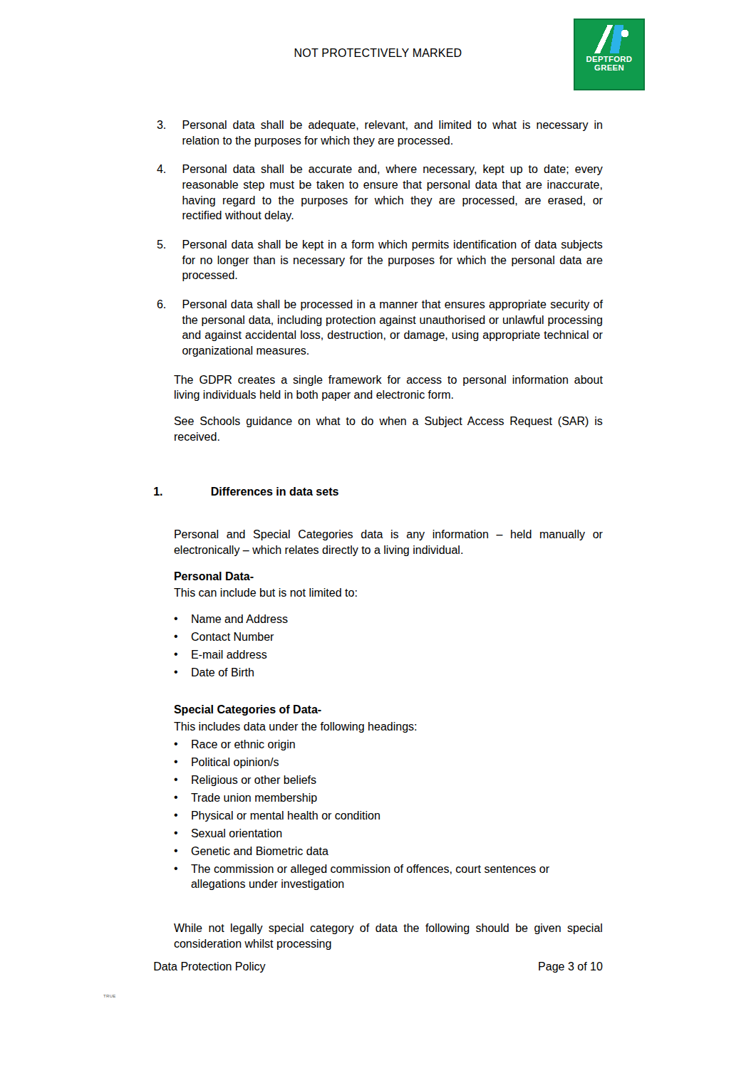NOT PROTECTIVELY MARKED
DEPTFORD
GREEN
3. Personal data shall be adequate, relevant, and limited to what is necessary in relation to the purposes for which they are processed.
4. Personal data shall be accurate and, where necessary, kept up to date; every reasonable step must be taken to ensure that personal data that are inaccurate, having regard to the purposes for which they are processed, are erased, or rectified without delay.
5. Personal data shall be kept in a form which permits identification of data subjects for no longer than is necessary for the purposes for which the personal data are processed.
6. Personal data shall be processed in a manner that ensures appropriate security of the personal data, including protection against unauthorised or unlawful processing and against accidental loss, destruction, or damage, using appropriate technical or organizational measures.
The GDPR creates a single framework for access to personal information about living individuals held in both paper and electronic form.
See Schools guidance on what to do when a Subject Access Request (SAR) is received.
1. Differences in data sets
Personal and Special Categories data is any information – held manually or electronically – which relates directly to a living individual.
Personal Data-
This can include but is not limited to:
Name and Address
Contact Number
E-mail address
Date of Birth
Special Categories of Data-
This includes data under the following headings:
Race or ethnic origin
Political opinion/s
Religious or other beliefs
Trade union membership
Physical or mental health or condition
Sexual orientation
Genetic and Biometric data
The commission or alleged commission of offences, court sentences or allegations under investigation
While not legally special category of data the following should be given special consideration whilst processing
Data Protection Policy Page 3 of 10
TRUE